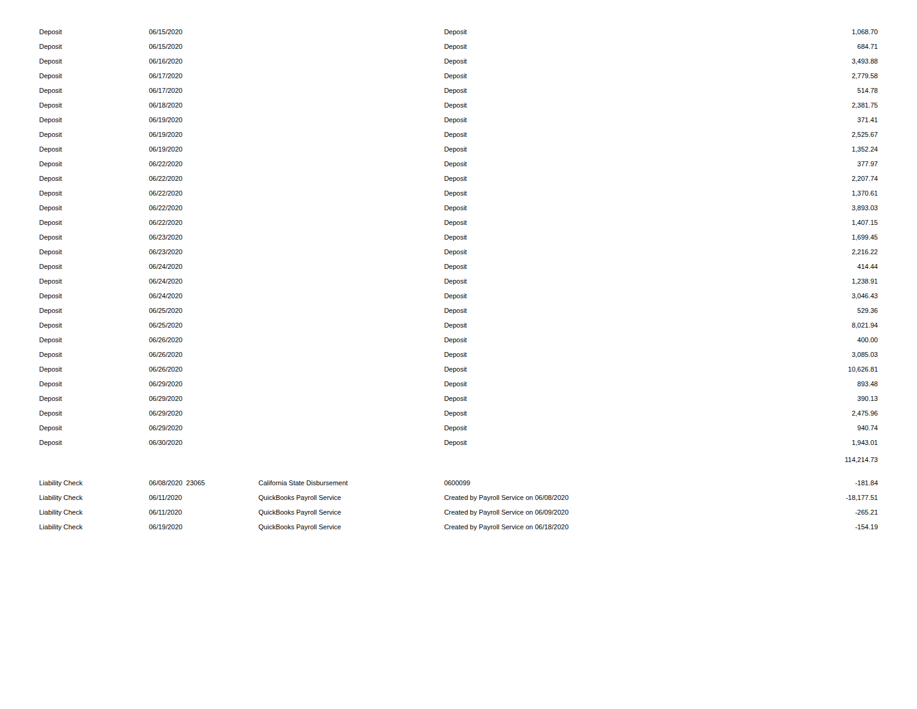| Deposit | 06/15/2020 | | Deposit | 1,068.70 |
| Deposit | 06/15/2020 | | Deposit | 684.71 |
| Deposit | 06/16/2020 | | Deposit | 3,493.88 |
| Deposit | 06/17/2020 | | Deposit | 2,779.58 |
| Deposit | 06/17/2020 | | Deposit | 514.78 |
| Deposit | 06/18/2020 | | Deposit | 2,381.75 |
| Deposit | 06/19/2020 | | Deposit | 371.41 |
| Deposit | 06/19/2020 | | Deposit | 2,525.67 |
| Deposit | 06/19/2020 | | Deposit | 1,352.24 |
| Deposit | 06/22/2020 | | Deposit | 377.97 |
| Deposit | 06/22/2020 | | Deposit | 2,207.74 |
| Deposit | 06/22/2020 | | Deposit | 1,370.61 |
| Deposit | 06/22/2020 | | Deposit | 3,893.03 |
| Deposit | 06/22/2020 | | Deposit | 1,407.15 |
| Deposit | 06/23/2020 | | Deposit | 1,699.45 |
| Deposit | 06/23/2020 | | Deposit | 2,216.22 |
| Deposit | 06/24/2020 | | Deposit | 414.44 |
| Deposit | 06/24/2020 | | Deposit | 1,238.91 |
| Deposit | 06/24/2020 | | Deposit | 3,046.43 |
| Deposit | 06/25/2020 | | Deposit | 529.36 |
| Deposit | 06/25/2020 | | Deposit | 8,021.94 |
| Deposit | 06/26/2020 | | Deposit | 400.00 |
| Deposit | 06/26/2020 | | Deposit | 3,085.03 |
| Deposit | 06/26/2020 | | Deposit | 10,626.81 |
| Deposit | 06/29/2020 | | Deposit | 893.48 |
| Deposit | 06/29/2020 | | Deposit | 390.13 |
| Deposit | 06/29/2020 | | Deposit | 2,475.96 |
| Deposit | 06/29/2020 | | Deposit | 940.74 |
| Deposit | 06/30/2020 | | Deposit | 1,943.01 |
| | | | | 114,214.73 |
| Liability Check | 06/08/2020 23065 | California State Disbursement | 0600099 | -181.84 |
| Liability Check | 06/11/2020 | QuickBooks Payroll Service | Created by Payroll Service on 06/08/2020 | -18,177.51 |
| Liability Check | 06/11/2020 | QuickBooks Payroll Service | Created by Payroll Service on 06/09/2020 | -265.21 |
| Liability Check | 06/19/2020 | QuickBooks Payroll Service | Created by Payroll Service on 06/18/2020 | -154.19 |